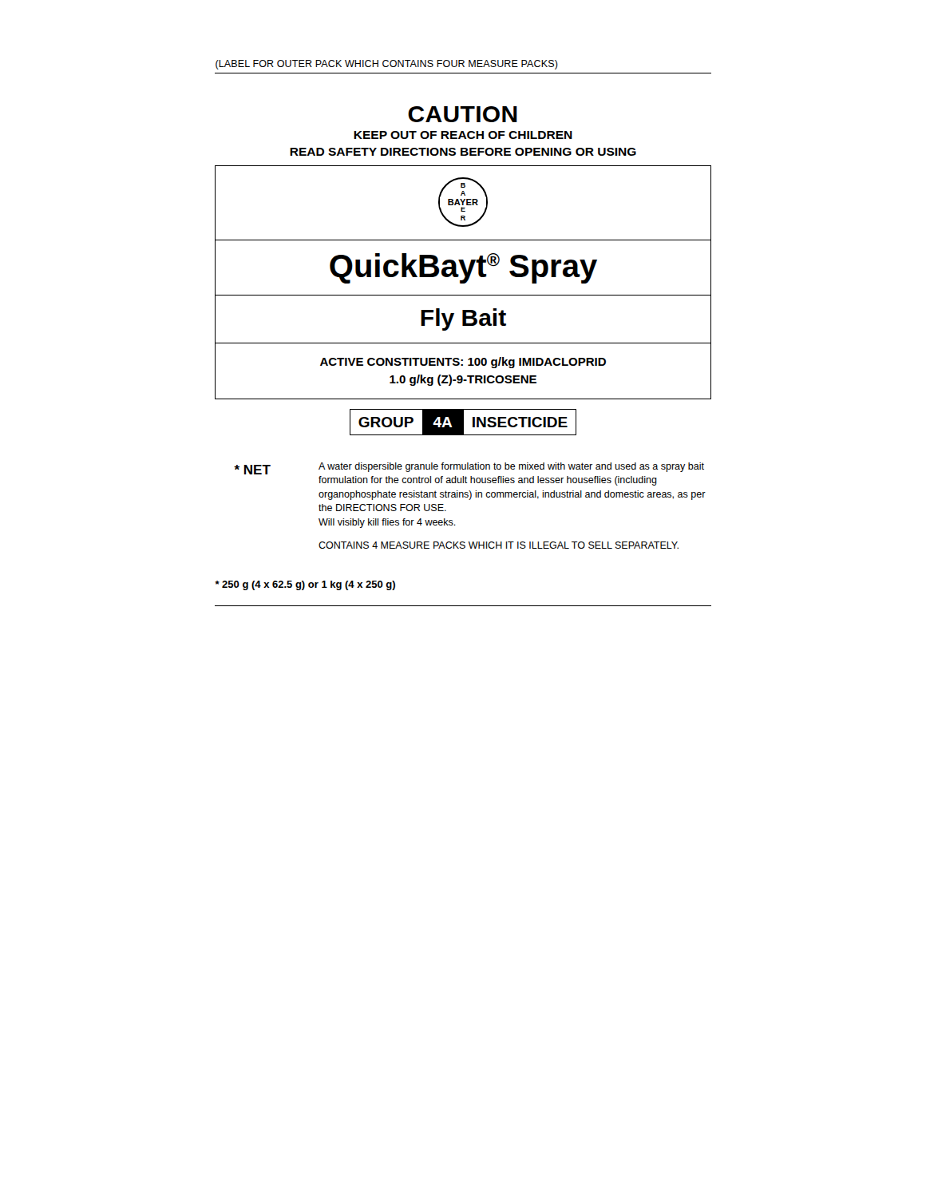(LABEL FOR OUTER PACK WHICH CONTAINS FOUR MEASURE PACKS)
CAUTION
KEEP OUT OF REACH OF CHILDREN
READ SAFETY DIRECTIONS BEFORE OPENING OR USING
BAYER
BAYER
QuickBayt® Spray
Fly Bait
ACTIVE CONSTITUENTS: 100 g/kg IMIDACLOPRID
1.0 g/kg (Z)-9-TRICOSENE
| GROUP | 4A | INSECTICIDE |
* NET
A water dispersible granule formulation to be mixed with water and used as a spray bait formulation for the control of adult houseflies and lesser houseflies (including organophosphate resistant strains) in commercial, industrial and domestic areas, as per the DIRECTIONS FOR USE.
Will visibly kill flies for 4 weeks.
CONTAINS 4 MEASURE PACKS WHICH IT IS ILLEGAL TO SELL SEPARATELY.
* 250 g (4 x 62.5 g) or 1 kg (4 x 250 g)